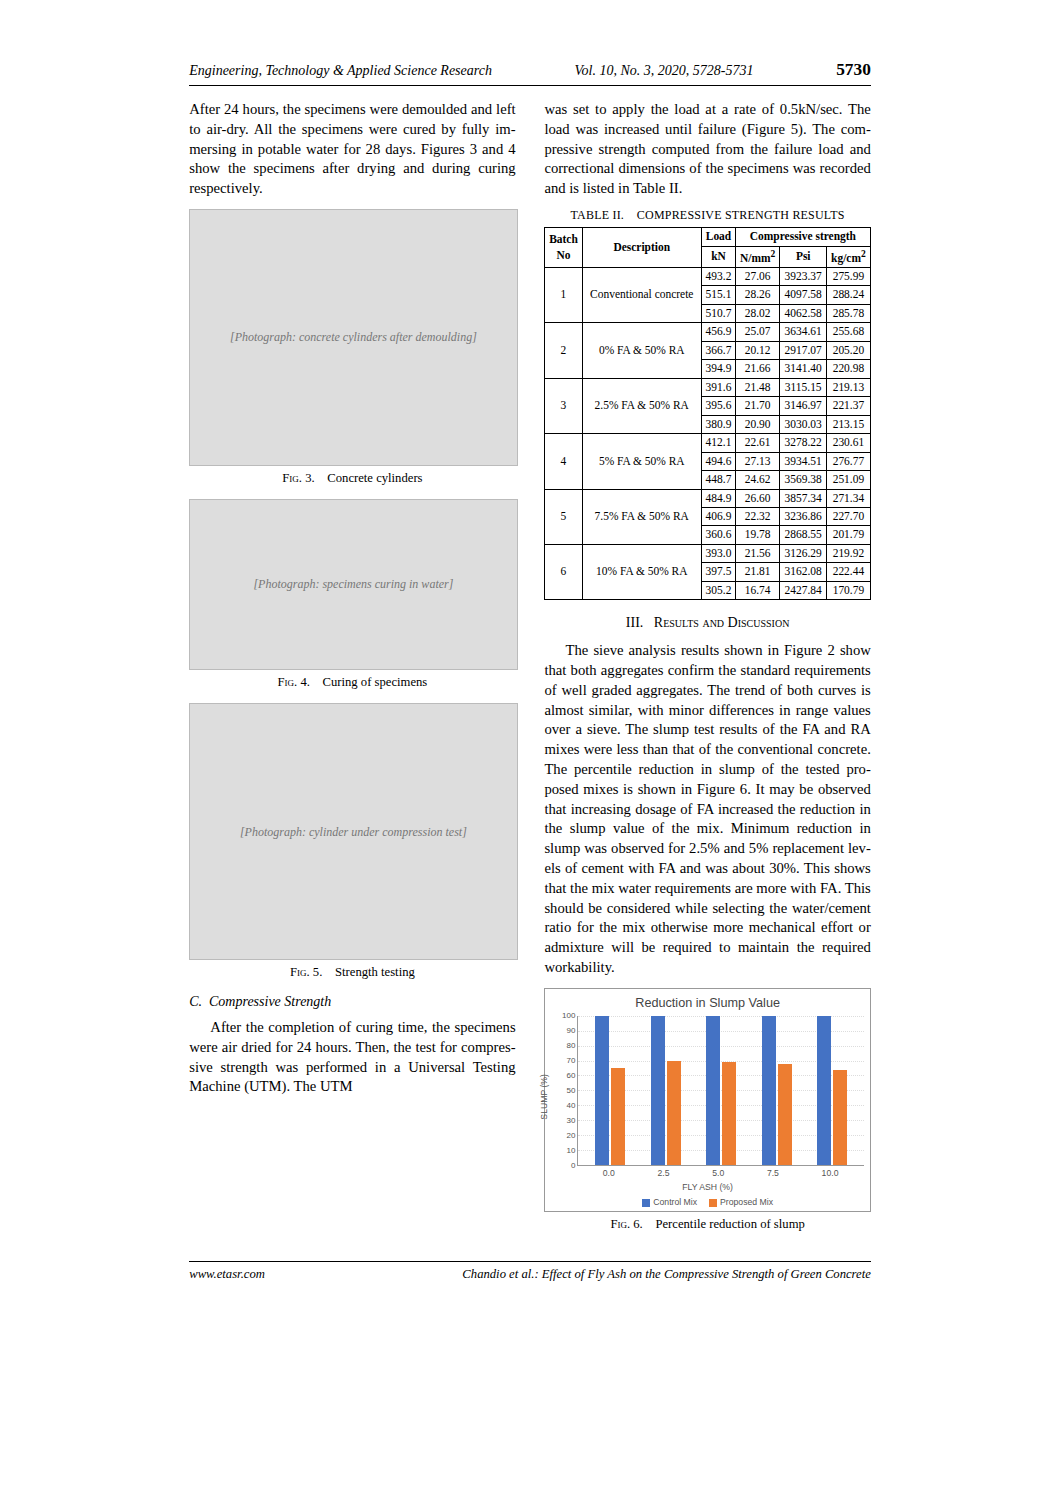Engineering, Technology & Applied Science Research
Vol. 10, No. 3, 2020, 5728-5731
5730
After 24 hours, the specimens were demoulded and left to air-dry. All the specimens were cured by fully immersing in potable water for 28 days. Figures 3 and 4 show the specimens after drying and during curing respectively.
[Photograph: concrete cylinders after demoulding]
Fig. 3. Concrete cylinders
[Photograph: specimens curing in water]
Fig. 4. Curing of specimens
[Photograph: cylinder under compression test]
Fig. 5. Strength testing
C. Compressive Strength
After the completion of curing time, the specimens were air dried for 24 hours. Then, the test for compressive strength was performed in a Universal Testing Machine (UTM). The UTM
was set to apply the load at a rate of 0.5kN/sec. The load was increased until failure (Figure 5). The compressive strength computed from the failure load and correctional dimensions of the specimens was recorded and is listed in Table II.
TABLE II. COMPRESSIVE STRENGTH RESULTS
| Batch No | Description | Load | Compressive strength |
| --- | --- | --- | --- |
| kN | N/mm 2 | Psi | kg/cm 2 |
| 1 | Conventional concrete | 493.2 | 27.06 | 3923.37 | 275.99 |
| 515.1 | 28.26 | 4097.58 | 288.24 |
| 510.7 | 28.02 | 4062.58 | 285.78 |
| 2 | 0% FA & 50% RA | 456.9 | 25.07 | 3634.61 | 255.68 |
| 366.7 | 20.12 | 2917.07 | 205.20 |
| 394.9 | 21.66 | 3141.40 | 220.98 |
| 3 | 2.5% FA & 50% RA | 391.6 | 21.48 | 3115.15 | 219.13 |
| 395.6 | 21.70 | 3146.97 | 221.37 |
| 380.9 | 20.90 | 3030.03 | 213.15 |
| 4 | 5% FA & 50% RA | 412.1 | 22.61 | 3278.22 | 230.61 |
| 494.6 | 27.13 | 3934.51 | 276.77 |
| 448.7 | 24.62 | 3569.38 | 251.09 |
| 5 | 7.5% FA & 50% RA | 484.9 | 26.60 | 3857.34 | 271.34 |
| 406.9 | 22.32 | 3236.86 | 227.70 |
| 360.6 | 19.78 | 2868.55 | 201.79 |
| 6 | 10% FA & 50% RA | 393.0 | 21.56 | 3126.29 | 219.92 |
| 397.5 | 21.81 | 3162.08 | 222.44 |
| 305.2 | 16.74 | 2427.84 | 170.79 |
III. Results and Discussion
The sieve analysis results shown in Figure 2 show that both aggregates confirm the standard requirements of well graded aggregates. The trend of both curves is almost similar, with minor differences in range values over a sieve. The slump test results of the FA and RA mixes were less than that of the conventional concrete. The percentile reduction in slump of the tested proposed mixes is shown in Figure 6. It may be observed that increasing dosage of FA increased the reduction in the slump value of the mix. Minimum reduction in slump was observed for 2.5% and 5% replacement levels of cement with FA and was about 30%. This shows that the mix water requirements are more with FA. This should be considered while selecting the water/cement ratio for the mix otherwise more mechanical effort or admixture will be required to maintain the required workability.
Reduction in Slump Value
SLUMP (%)
100 90 80 70 60 50 40 30 20 10 0
0.02.55.07.510.0
FLY ASH (%)
Control Mix Proposed Mix
Fig. 6. Percentile reduction of slump
www.etasr.com
Chandio et al.: Effect of Fly Ash on the Compressive Strength of Green Concrete